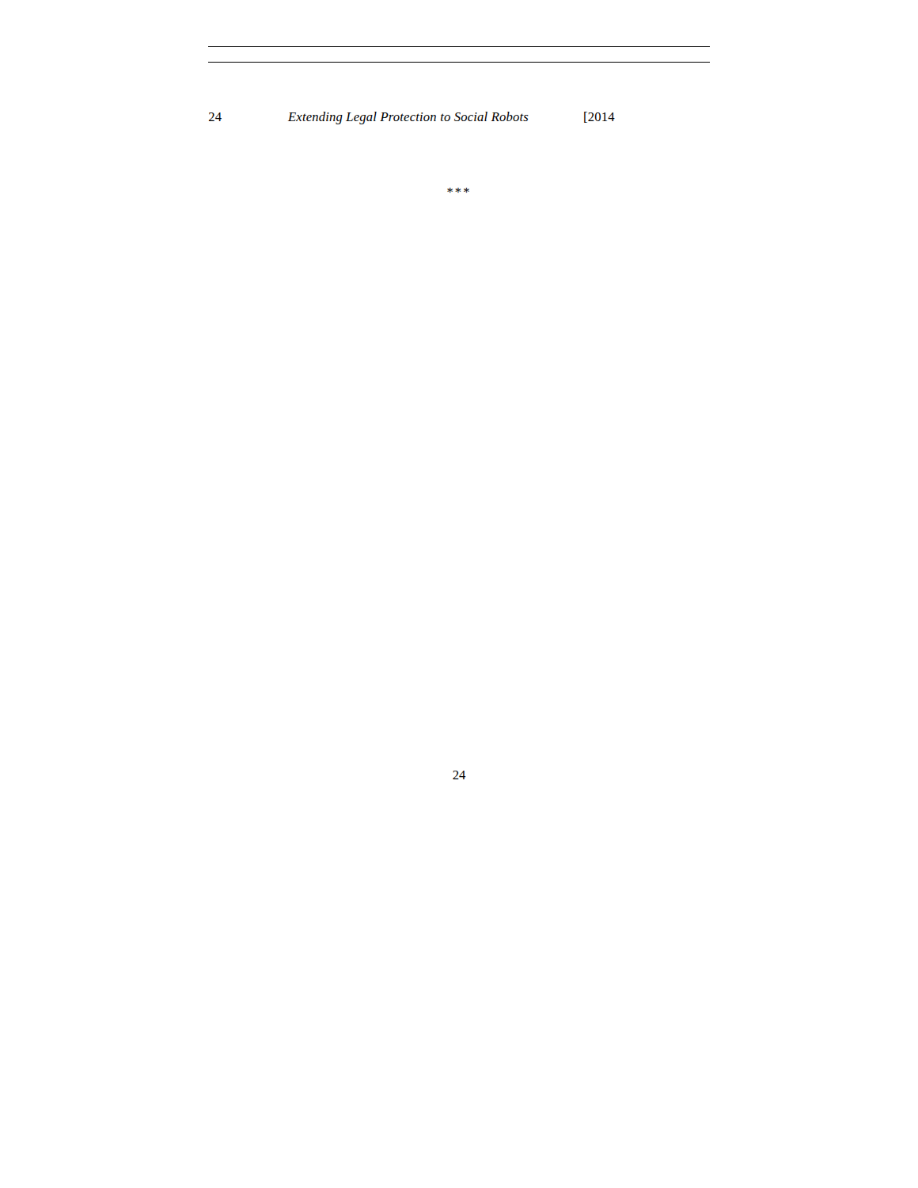24 Extending Legal Protection to Social Robots [2014
***
24